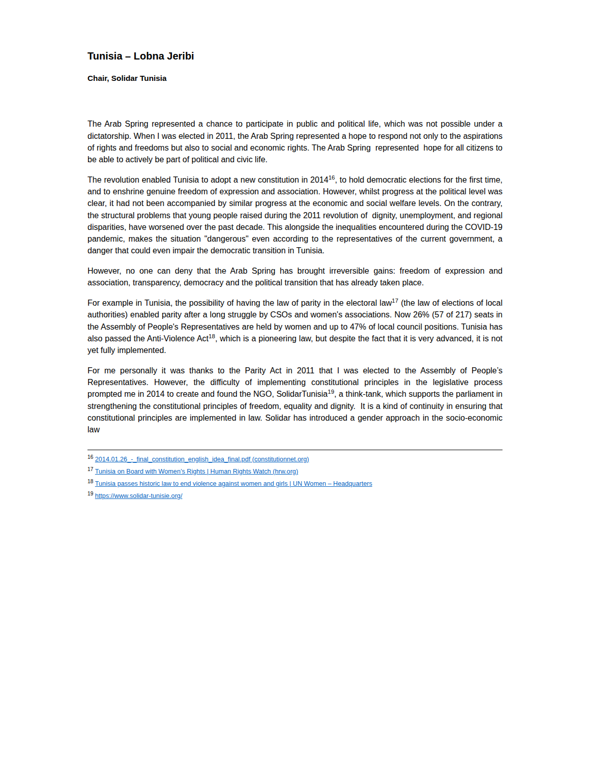Tunisia – Lobna Jeribi
Chair, Solidar Tunisia
The Arab Spring represented a chance to participate in public and political life, which was not possible under a dictatorship. When I was elected in 2011, the Arab Spring represented a hope to respond not only to the aspirations of rights and freedoms but also to social and economic rights. The Arab Spring represented hope for all citizens to be able to actively be part of political and civic life.
The revolution enabled Tunisia to adopt a new constitution in 201416, to hold democratic elections for the first time, and to enshrine genuine freedom of expression and association. However, whilst progress at the political level was clear, it had not been accompanied by similar progress at the economic and social welfare levels. On the contrary, the structural problems that young people raised during the 2011 revolution of dignity, unemployment, and regional disparities, have worsened over the past decade. This alongside the inequalities encountered during the COVID-19 pandemic, makes the situation "dangerous" even according to the representatives of the current government, a danger that could even impair the democratic transition in Tunisia.
However, no one can deny that the Arab Spring has brought irreversible gains: freedom of expression and association, transparency, democracy and the political transition that has already taken place.
For example in Tunisia, the possibility of having the law of parity in the electoral law17 (the law of elections of local authorities) enabled parity after a long struggle by CSOs and women's associations. Now 26% (57 of 217) seats in the Assembly of People's Representatives are held by women and up to 47% of local council positions. Tunisia has also passed the Anti-Violence Act18, which is a pioneering law, but despite the fact that it is very advanced, it is not yet fully implemented.
For me personally it was thanks to the Parity Act in 2011 that I was elected to the Assembly of People’s Representatives. However, the difficulty of implementing constitutional principles in the legislative process prompted me in 2014 to create and found the NGO, SolidarTunisia19, a think-tank, which supports the parliament in strengthening the constitutional principles of freedom, equality and dignity. It is a kind of continuity in ensuring that constitutional principles are implemented in law. Solidar has introduced a gender approach in the socio-economic law
162014.01.26_-_final_constitution_english_idea_final.pdf (constitutionnet.org)
17 Tunisia on Board with Women’s Rights | Human Rights Watch (hrw.org)
18 Tunisia passes historic law to end violence against women and girls | UN Women – Headquarters
19 https://www.solidar-tunisie.org/